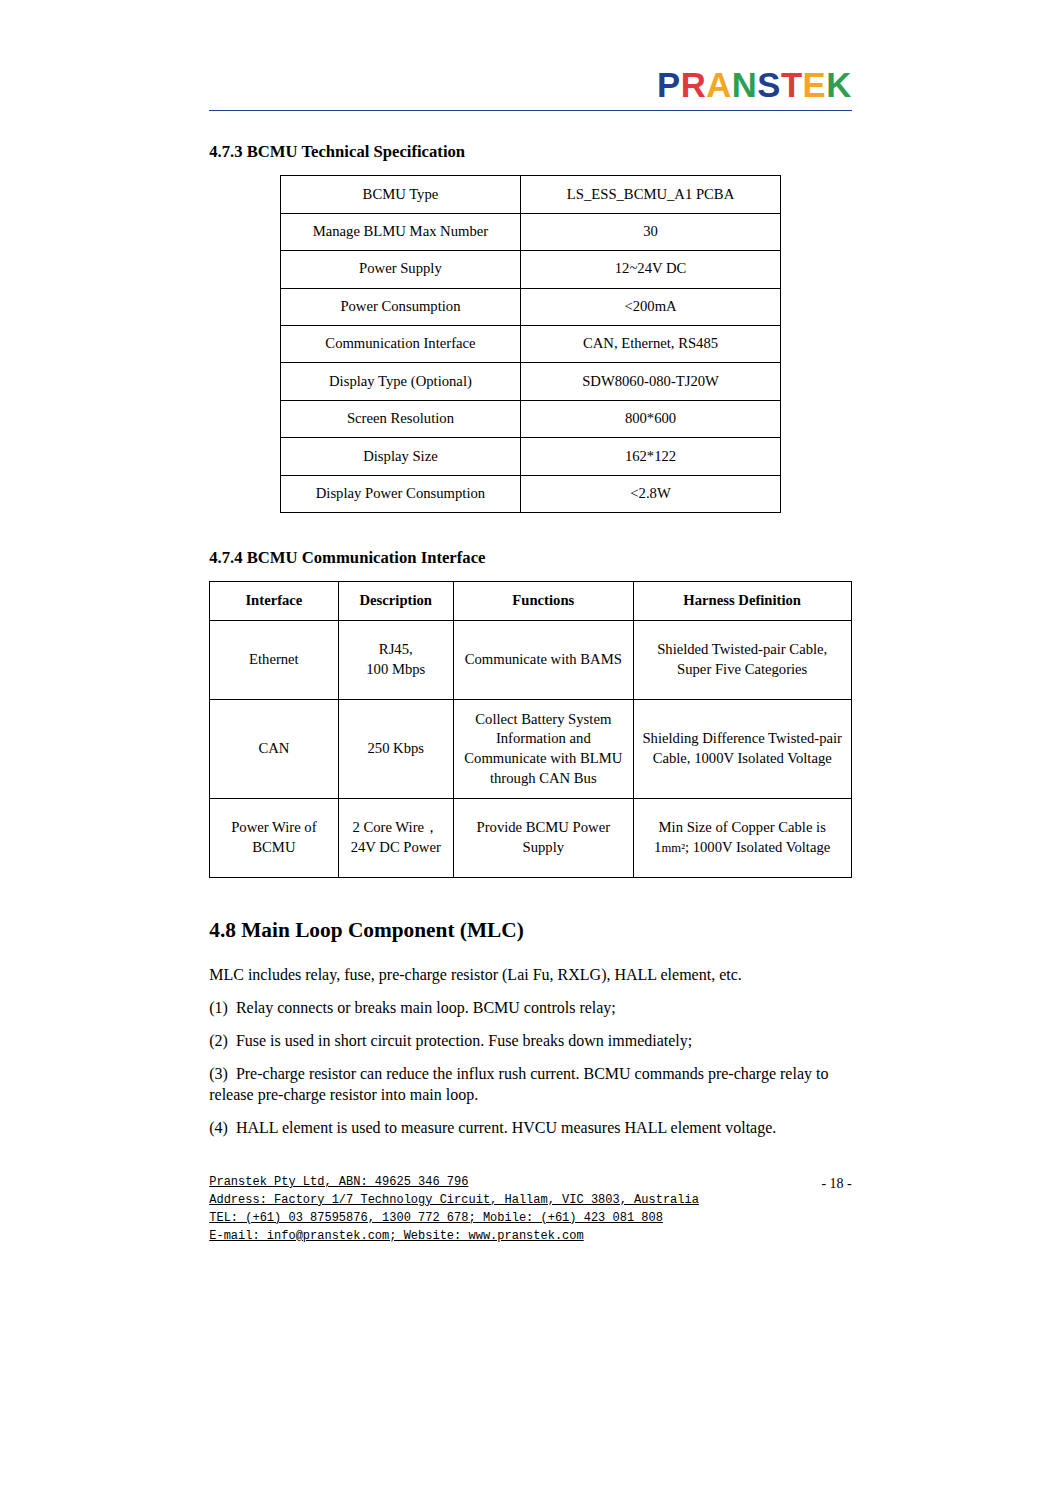PRANSTEK
4.7.3 BCMU Technical Specification
| BCMU Type | LS_ESS_BCMU_A1 PCBA |
| Manage BLMU Max Number | 30 |
| Power Supply | 12~24V DC |
| Power Consumption | <200mA |
| Communication Interface | CAN, Ethernet, RS485 |
| Display Type (Optional) | SDW8060-080-TJ20W |
| Screen Resolution | 800*600 |
| Display Size | 162*122 |
| Display Power Consumption | <2.8W |
4.7.4 BCMU Communication Interface
| Interface | Description | Functions | Harness Definition |
| --- | --- | --- | --- |
| Ethernet | RJ45, 100 Mbps | Communicate with BAMS | Shielded Twisted-pair Cable, Super Five Categories |
| CAN | 250 Kbps | Collect Battery System Information and Communicate with BLMU through CAN Bus | Shielding Difference Twisted-pair Cable, 1000V Isolated Voltage |
| Power Wire of BCMU | 2 Core Wire， 24V DC Power | Provide BCMU Power Supply | Min Size of Copper Cable is 1 mm² ; 1000V Isolated Voltage |
4.8 Main Loop Component (MLC)
MLC includes relay, fuse, pre-charge resistor (Lai Fu, RXLG), HALL element, etc.
(1) Relay connects or breaks main loop. BCMU controls relay;
(2) Fuse is used in short circuit protection. Fuse breaks down immediately;
(3) Pre-charge resistor can reduce the influx rush current. BCMU commands pre-charge relay to release pre-charge resistor into main loop.
(4) HALL element is used to measure current. HVCU measures HALL element voltage.
- 18 - Pranstek Pty Ltd, ABN: 49625 346 796 Address: Factory 1/7 Technology Circuit, Hallam, VIC 3803, Australia TEL: (+61) 03 87595876, 1300 772 678; Mobile: (+61) 423 081 808 E-mail: info@pranstek.com; Website: www.pranstek.com